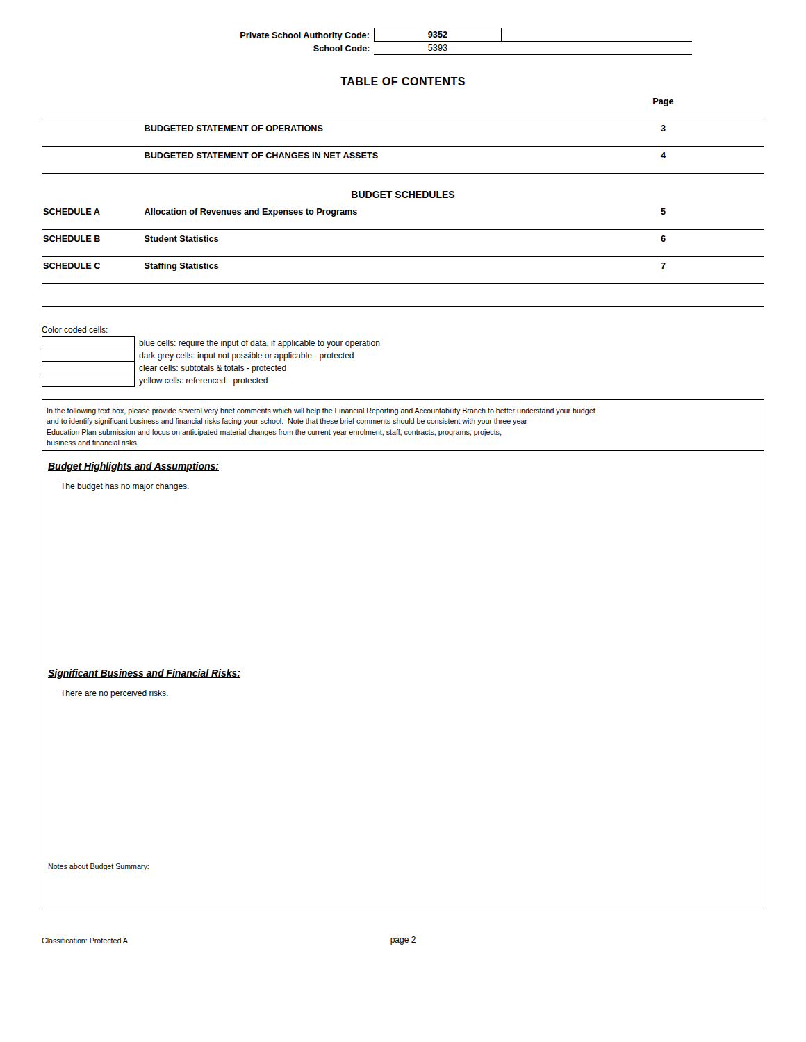| Private School Authority Code: | 9352 | |
| School Code: | 5393 | |
TABLE OF CONTENTS
| | | Page | |
| | BUDGETED STATEMENT OF OPERATIONS | 3 | |
| | BUDGETED STATEMENT OF CHANGES IN NET ASSETS | 4 | |
BUDGET SCHEDULES
| SCHEDULE A | Allocation of Revenues and Expenses to Programs | 5 | |
| SCHEDULE B | Student Statistics | 6 | |
| SCHEDULE C | Staffing Statistics | 7 | |
Color coded cells:
| | blue cells: require the input of data, if applicable to your operation |
| | dark grey cells: input not possible or applicable - protected |
| | clear cells: subtotals & totals - protected |
| | yellow cells: referenced - protected |
In the following text box, please provide several very brief comments which will help the Financial Reporting and Accountability Branch to better understand your budget
and to identify significant business and financial risks facing your school. Note that these brief comments should be consistent with your three year
Education Plan submission and focus on anticipated material changes from the current year enrolment, staff, contracts, programs, projects,
business and financial risks.
Budget Highlights and Assumptions:
The budget has no major changes.
Significant Business and Financial Risks:
There are no perceived risks.
Notes about Budget Summary:
Classification: Protected A
page 2